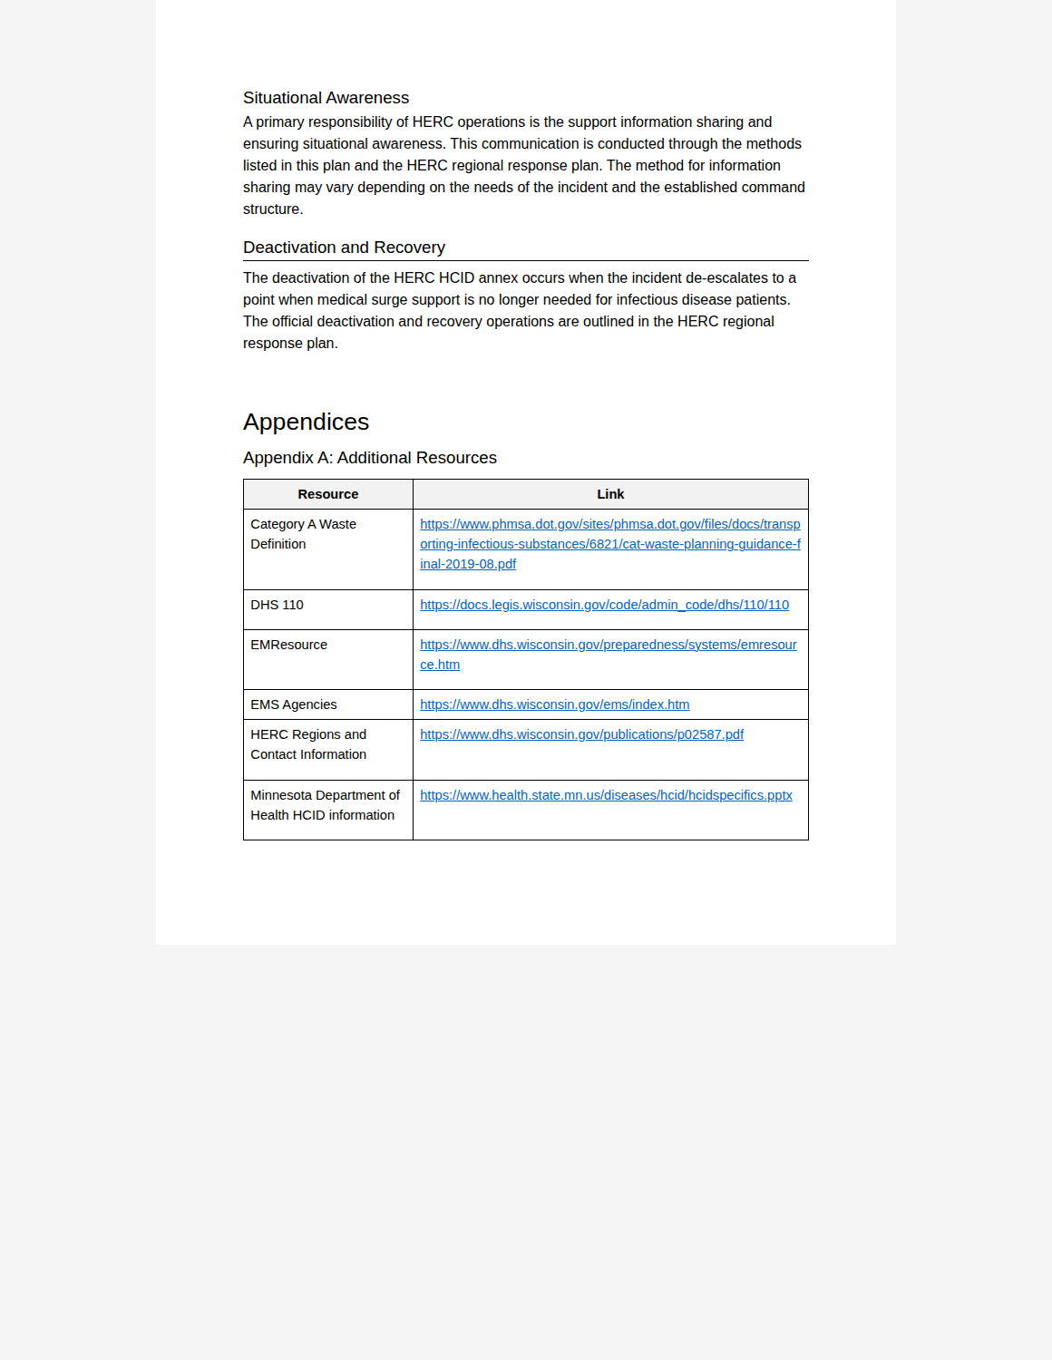Situational Awareness
A primary responsibility of HERC operations is the support information sharing and ensuring situational awareness. This communication is conducted through the methods listed in this plan and the HERC regional response plan. The method for information sharing may vary depending on the needs of the incident and the established command structure.
Deactivation and Recovery
The deactivation of the HERC HCID annex occurs when the incident de-escalates to a point when medical surge support is no longer needed for infectious disease patients. The official deactivation and recovery operations are outlined in the HERC regional response plan.
Appendices
Appendix A: Additional Resources
| Resource | Link |
| --- | --- |
| Category A Waste Definition | https://www.phmsa.dot.gov/sites/phmsa.dot.gov/files/docs/transporting-infectious-substances/6821/cat-waste-planning-guidance-final-2019-08.pdf |
| DHS 110 | https://docs.legis.wisconsin.gov/code/admin_code/dhs/110/110 |
| EMResource | https://www.dhs.wisconsin.gov/preparedness/systems/emresource.htm |
| EMS Agencies | https://www.dhs.wisconsin.gov/ems/index.htm |
| HERC Regions and Contact Information | https://www.dhs.wisconsin.gov/publications/p02587.pdf |
| Minnesota Department of Health HCID information | https://www.health.state.mn.us/diseases/hcid/hcidspecifics.pptx |